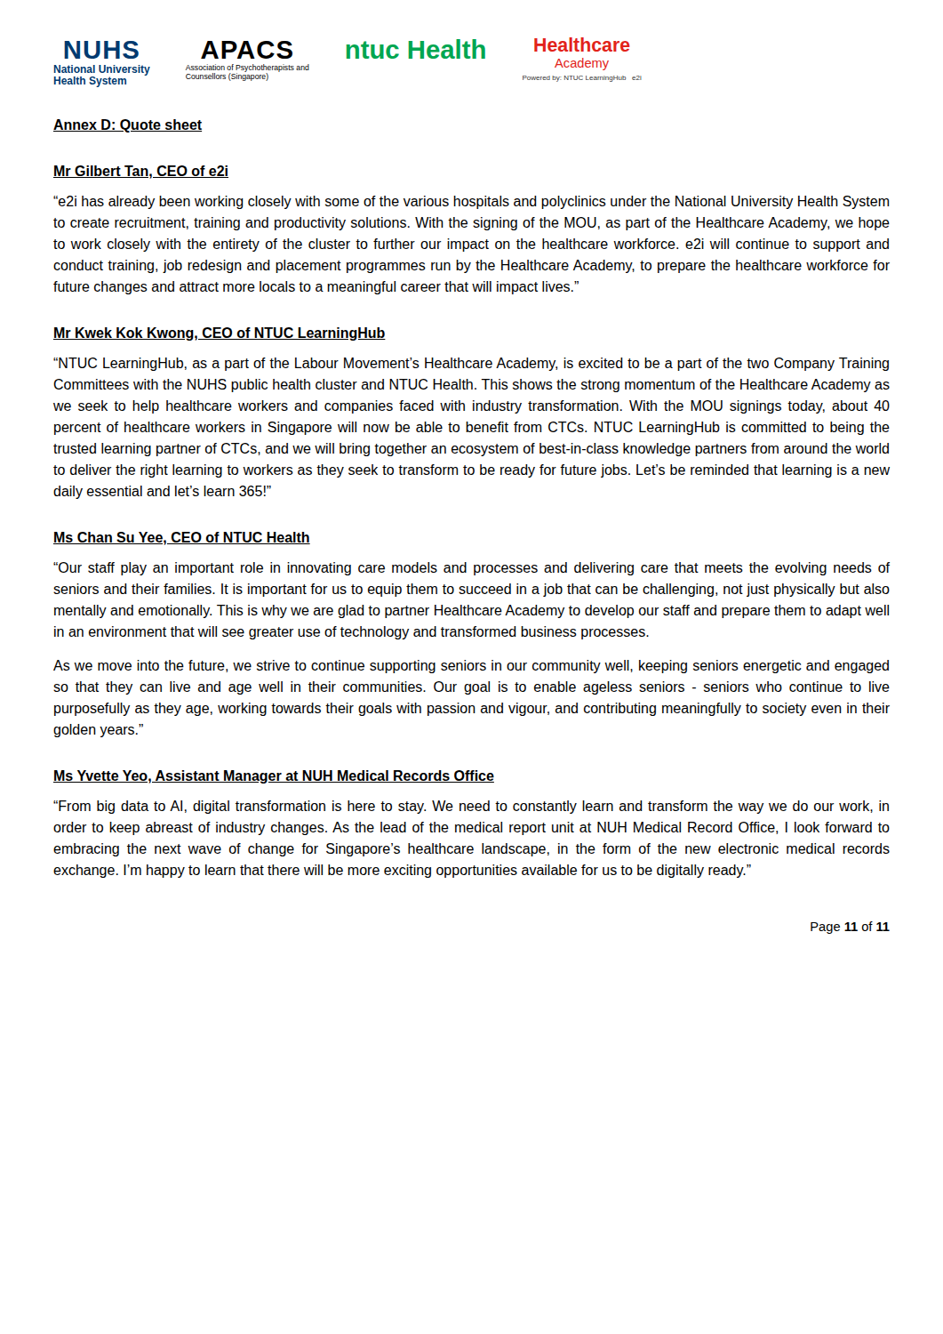NUHS
National University
Health System
APACS
Association of Psychotherapists and
Counsellors (Singapore)
ntuc Health
Healthcare
Academy
Powered by: NTUC LearningHub e2i
Annex D: Quote sheet
Mr Gilbert Tan, CEO of e2i
“e2i has already been working closely with some of the various hospitals and polyclinics under the National University Health System to create recruitment, training and productivity solutions. With the signing of the MOU, as part of the Healthcare Academy, we hope to work closely with the entirety of the cluster to further our impact on the healthcare workforce. e2i will continue to support and conduct training, job redesign and placement programmes run by the Healthcare Academy, to prepare the healthcare workforce for future changes and attract more locals to a meaningful career that will impact lives.”
Mr Kwek Kok Kwong, CEO of NTUC LearningHub
“NTUC LearningHub, as a part of the Labour Movement’s Healthcare Academy, is excited to be a part of the two Company Training Committees with the NUHS public health cluster and NTUC Health. This shows the strong momentum of the Healthcare Academy as we seek to help healthcare workers and companies faced with industry transformation. With the MOU signings today, about 40 percent of healthcare workers in Singapore will now be able to benefit from CTCs. NTUC LearningHub is committed to being the trusted learning partner of CTCs, and we will bring together an ecosystem of best-in-class knowledge partners from around the world to deliver the right learning to workers as they seek to transform to be ready for future jobs. Let’s be reminded that learning is a new daily essential and let’s learn 365!”
Ms Chan Su Yee, CEO of NTUC Health
“Our staff play an important role in innovating care models and processes and delivering care that meets the evolving needs of seniors and their families. It is important for us to equip them to succeed in a job that can be challenging, not just physically but also mentally and emotionally. This is why we are glad to partner Healthcare Academy to develop our staff and prepare them to adapt well in an environment that will see greater use of technology and transformed business processes.
As we move into the future, we strive to continue supporting seniors in our community well, keeping seniors energetic and engaged so that they can live and age well in their communities. Our goal is to enable ageless seniors - seniors who continue to live purposefully as they age, working towards their goals with passion and vigour, and contributing meaningfully to society even in their golden years.”
Ms Yvette Yeo, Assistant Manager at NUH Medical Records Office
“From big data to AI, digital transformation is here to stay. We need to constantly learn and transform the way we do our work, in order to keep abreast of industry changes. As the lead of the medical report unit at NUH Medical Record Office, I look forward to embracing the next wave of change for Singapore’s healthcare landscape, in the form of the new electronic medical records exchange. I’m happy to learn that there will be more exciting opportunities available for us to be digitally ready.”
Page 11 of 11